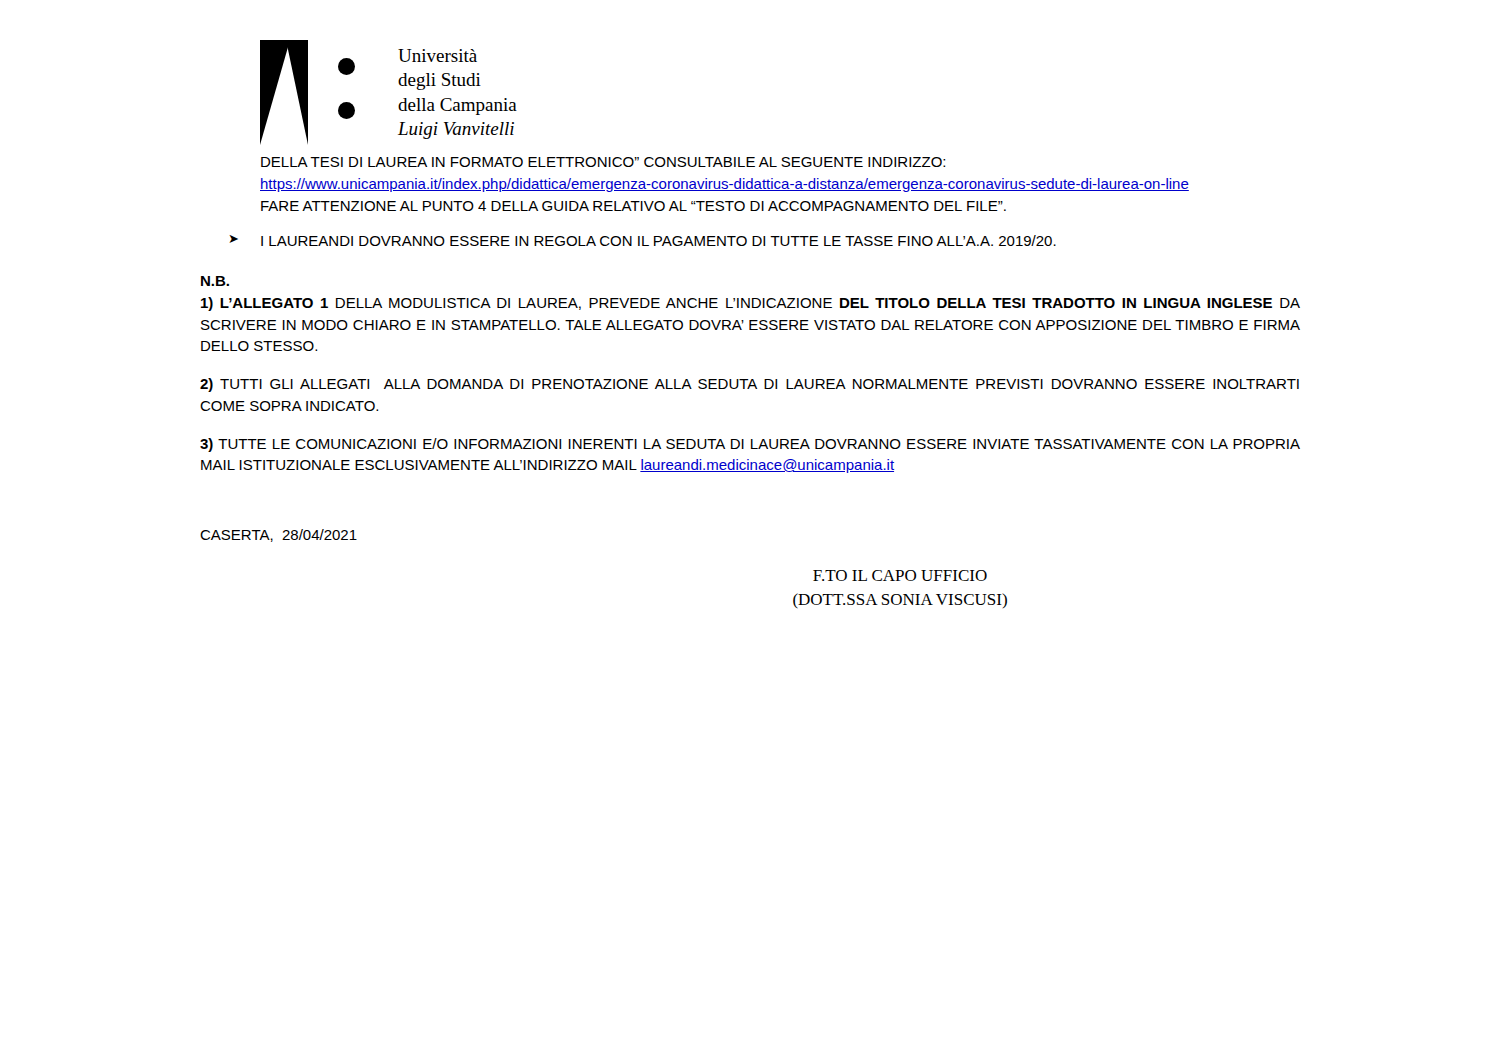Università
degli Studi
della Campania
Luigi Vanvitelli
DELLA TESI DI LAUREA IN FORMATO ELETTRONICO” CONSULTABILE AL SEGUENTE INDIRIZZO:
https://www.unicampania.it/index.php/didattica/emergenza-coronavirus-didattica-a-distanza/emergenza-coronavirus-sedute-di-laurea-on-line
FARE ATTENZIONE AL PUNTO 4 DELLA GUIDA RELATIVO AL “TESTO DI ACCOMPAGNAMENTO DEL FILE”.
I LAUREANDI DOVRANNO ESSERE IN REGOLA CON IL PAGAMENTO DI TUTTE LE TASSE FINO ALL’A.A. 2019/20.
N.B.
1) L’ALLEGATO 1 DELLA MODULISTICA DI LAUREA, PREVEDE ANCHE L’INDICAZIONE DEL TITOLO DELLA TESI TRADOTTO IN LINGUA INGLESE DA SCRIVERE IN MODO CHIARO E IN STAMPATELLO. TALE ALLEGATO DOVRA’ ESSERE VISTATO DAL RELATORE CON APPOSIZIONE DEL TIMBRO E FIRMA DELLO STESSO.
2) TUTTI GLI ALLEGATI ALLA DOMANDA DI PRENOTAZIONE ALLA SEDUTA DI LAUREA NORMALMENTE PREVISTI DOVRANNO ESSERE INOLTRARTI COME SOPRA INDICATO.
3) TUTTE LE COMUNICAZIONI E/O INFORMAZIONI INERENTI LA SEDUTA DI LAUREA DOVRANNO ESSERE INVIATE TASSATIVAMENTE CON LA PROPRIA MAIL ISTITUZIONALE ESCLUSIVAMENTE ALL’INDIRIZZO MAIL laureandi.medicinace@unicampania.it
CASERTA, 28/04/2021
F.TO IL CAPO UFFICIO
(DOTT.SSA SONIA VISCUSI)